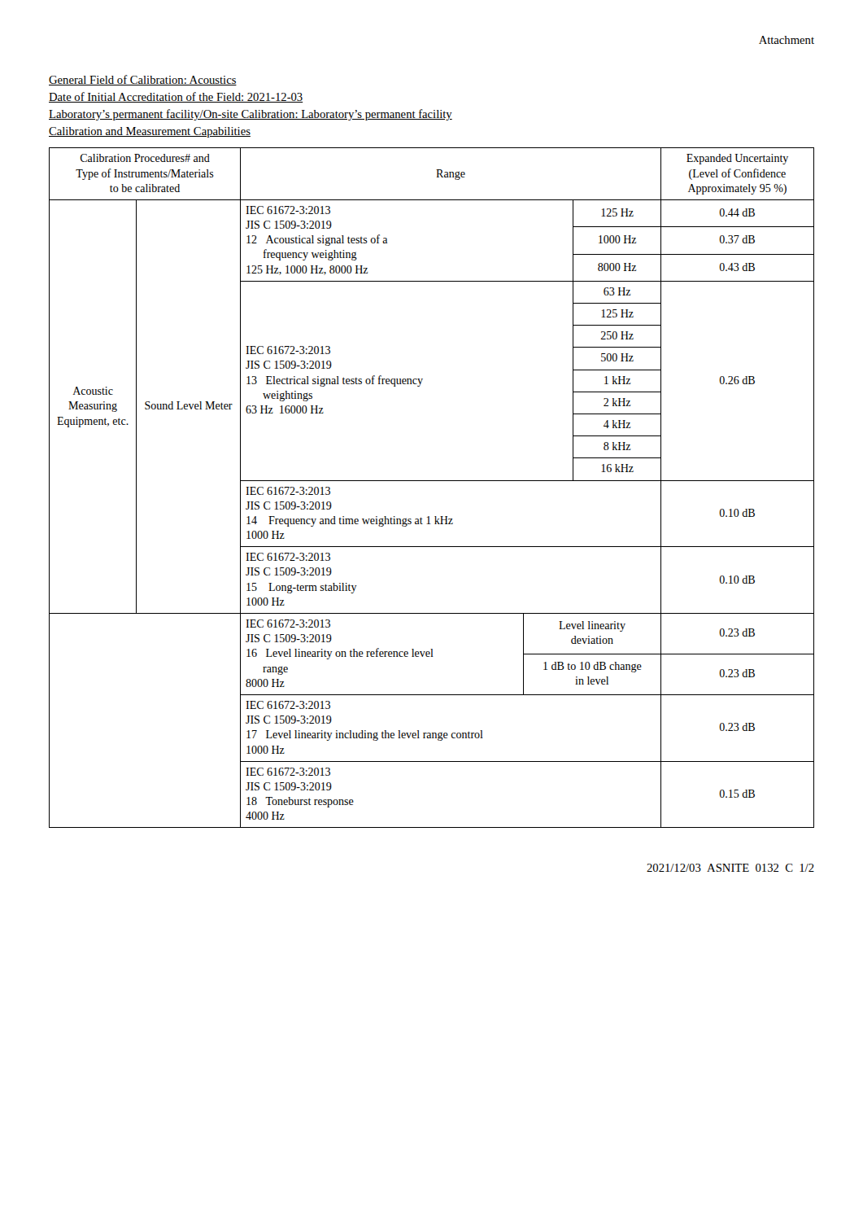Attachment
General Field of Calibration: Acoustics
Date of Initial Accreditation of the Field: 2021-12-03
Laboratory’s permanent facility/On-site Calibration: Laboratory’s permanent facility
Calibration and Measurement Capabilities
| Calibration Procedures# and Type of Instruments/Materials to be calibrated | Range | Expanded Uncertainty (Level of Confidence Approximately 95 %) |
| --- | --- | --- |
| Acoustic Measuring Equipment, etc. | Sound Level Meter | IEC 61672-3:2013 JIS C 1509-3:2019 12 Acoustical signal tests of a frequency weighting 125 Hz, 1000 Hz, 8000 Hz | 125 Hz | 0.44 dB |
| 1000 Hz | 0.37 dB |
| 8000 Hz | 0.43 dB |
| IEC 61672-3:2013 JIS C 1509-3:2019 13 Electrical signal tests of frequency weightings 63 Hz 16000 Hz | 63 Hz | 0.26 dB |
| 125 Hz |
| 250 Hz |
| 500 Hz |
| 1 kHz |
| 2 kHz |
| 4 kHz |
| 8 kHz |
| 16 kHz |
| IEC 61672-3:2013 JIS C 1509-3:2019 14 Frequency and time weightings at 1 kHz 1000 Hz | 0.10 dB |
| IEC 61672-3:2013 JIS C 1509-3:2019 15 Long-term stability 1000 Hz | 0.10 dB |
| | IEC 61672-3:2013 JIS C 1509-3:2019 16 Level linearity on the reference level range 8000 Hz | Level linearity deviation | 0.23 dB |
| 1 dB to 10 dB change in level | 0.23 dB |
| IEC 61672-3:2013 JIS C 1509-3:2019 17 Level linearity including the level range control 1000 Hz | 0.23 dB |
| IEC 61672-3:2013 JIS C 1509-3:2019 18 Toneburst response 4000 Hz | 0.15 dB |
2021/12/03 ASNITE 0132 C 1/2